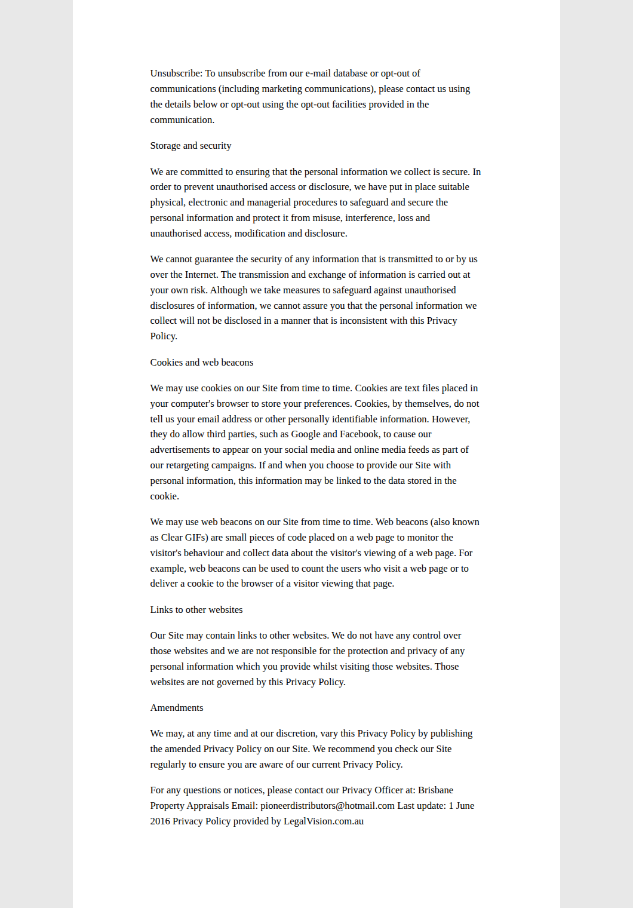Unsubscribe: To unsubscribe from our e-mail database or opt-out of communications (including marketing communications), please contact us using the details below or opt-out using the opt-out facilities provided in the communication.
Storage and security
We are committed to ensuring that the personal information we collect is secure. In order to prevent unauthorised access or disclosure, we have put in place suitable physical, electronic and managerial procedures to safeguard and secure the personal information and protect it from misuse, interference, loss and unauthorised access, modification and disclosure.
We cannot guarantee the security of any information that is transmitted to or by us over the Internet. The transmission and exchange of information is carried out at your own risk. Although we take measures to safeguard against unauthorised disclosures of information, we cannot assure you that the personal information we collect will not be disclosed in a manner that is inconsistent with this Privacy Policy.
Cookies and web beacons
We may use cookies on our Site from time to time. Cookies are text files placed in your computer's browser to store your preferences. Cookies, by themselves, do not tell us your email address or other personally identifiable information. However, they do allow third parties, such as Google and Facebook, to cause our advertisements to appear on your social media and online media feeds as part of our retargeting campaigns. If and when you choose to provide our Site with personal information, this information may be linked to the data stored in the cookie.
We may use web beacons on our Site from time to time. Web beacons (also known as Clear GIFs) are small pieces of code placed on a web page to monitor the visitor's behaviour and collect data about the visitor's viewing of a web page. For example, web beacons can be used to count the users who visit a web page or to deliver a cookie to the browser of a visitor viewing that page.
Links to other websites
Our Site may contain links to other websites. We do not have any control over those websites and we are not responsible for the protection and privacy of any personal information which you provide whilst visiting those websites. Those websites are not governed by this Privacy Policy.
Amendments
We may, at any time and at our discretion, vary this Privacy Policy by publishing the amended Privacy Policy on our Site. We recommend you check our Site regularly to ensure you are aware of our current Privacy Policy.
For any questions or notices, please contact our Privacy Officer at: Brisbane Property Appraisals Email: pioneerdistributors@hotmail.com Last update: 1 June 2016 Privacy Policy provided by LegalVision.com.au